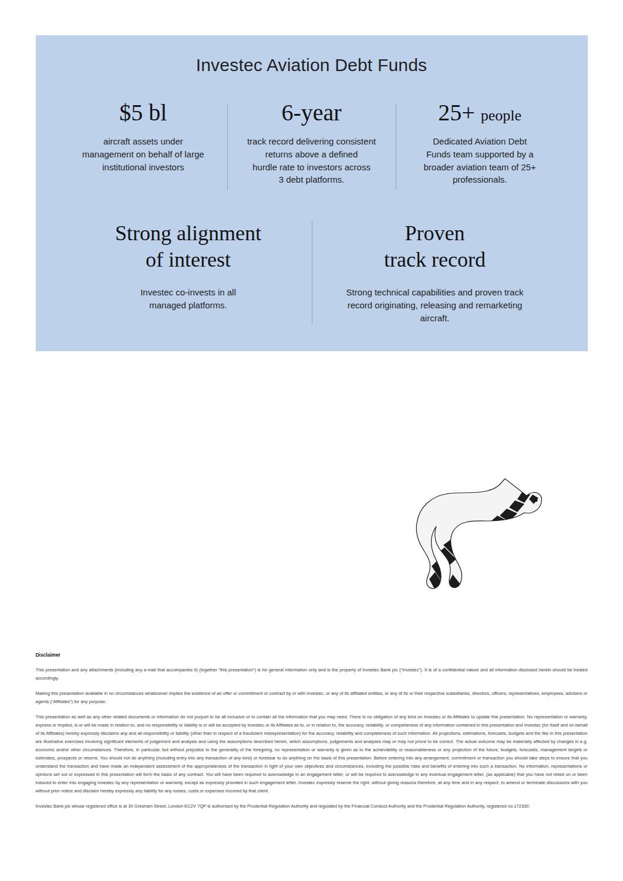Investec Aviation Debt Funds
$5 bl
aircraft assets under
management on behalf of large
institutional investors
6-year
track record delivering consistent
returns above a defined
hurdle rate to investors across
3 debt platforms.
25+ people
Dedicated Aviation Debt
Funds team supported by a
broader aviation team of 25+
professionals.
Strong alignment
of interest
Investec co-invests in all
managed platforms.
Proven
track record
Strong technical capabilities and proven track record originating, releasing and remarketing aircraft.
Disclaimer
This presentation and any attachments (including any e-mail that accompanies it) (together “this presentation”) is for general information only and is the property of Investec Bank plc (“Investec”). It is of a confidential nature and all information disclosed herein should be treated accordingly.
Making this presentation available in no circumstances whatsoever implies the existence of an offer or commitment or contract by or with Investec, or any of its affiliated entities, or any of its or their respective subsidiaries, directors, officers, representatives, employees, advisers or agents (“Affiliates”) for any purpose.
This presentation as well as any other related documents or information do not purport to be all inclusive or to contain all the information that you may need. There is no obligation of any kind on Investec or its Affiliates to update this presentation. No representation or warranty, express or implied, is or will be made in relation to, and no responsibility or liability is or will be accepted by Investec or its Affiliates as to, or in relation to, the accuracy, reliability, or completeness of any information contained in this presentation and Investec (for itself and on behalf of its Affiliates) hereby expressly disclaims any and all responsibility or liability (other than in respect of a fraudulent misrepresentation) for the accuracy, reliability and completeness of such information. All projections, estimations, forecasts, budgets and the like in this presentation are illustrative exercises involving significant elements of judgement and analysis and using the assumptions described herein, which assumptions, judgements and analyses may or may not prove to be correct. The actual outcome may be materially affected by changes in e.g. economic and/or other circumstances. Therefore, in particular, but without prejudice to the generality of the foregoing, no representation or warranty is given as to the achievability or reasonableness or any projection of the future, budgets, forecasts, management targets or estimates, prospects or returns. You should not do anything (including entry into any transaction of any kind) or forebear to do anything on the basis of this presentation. Before entering into any arrangement, commitment or transaction you should take steps to ensure that you understand the transaction and have made an independent assessment of the appropriateness of the transaction in light of your own objectives and circumstances, including the possible risks and benefits of entering into such a transaction. No information, representations or opinions set out or expressed in this presentation will form the basis of any contract. You will have been required to acknowledge in an engagement letter, or will be required to acknowledge in any eventual engagement letter, (as applicable) that you have not relied on or been induced to enter into engaging Investec by any representation or warranty, except as expressly provided in such engagement letter. Investec expressly reserve the right, without giving reasons therefore, at any time and in any respect, to amend or terminate discussions with you without prior notice and disclaim hereby expressly any liability for any losses, costs or expenses incurred by that client.
Investec Bank plc whose registered office is at 30 Gresham Street, London EC2V 7QP is authorised by the Prudential Regulation Authority and regulated by the Financial Conduct Authority and the Prudential Regulation Authority, registered no.172330.